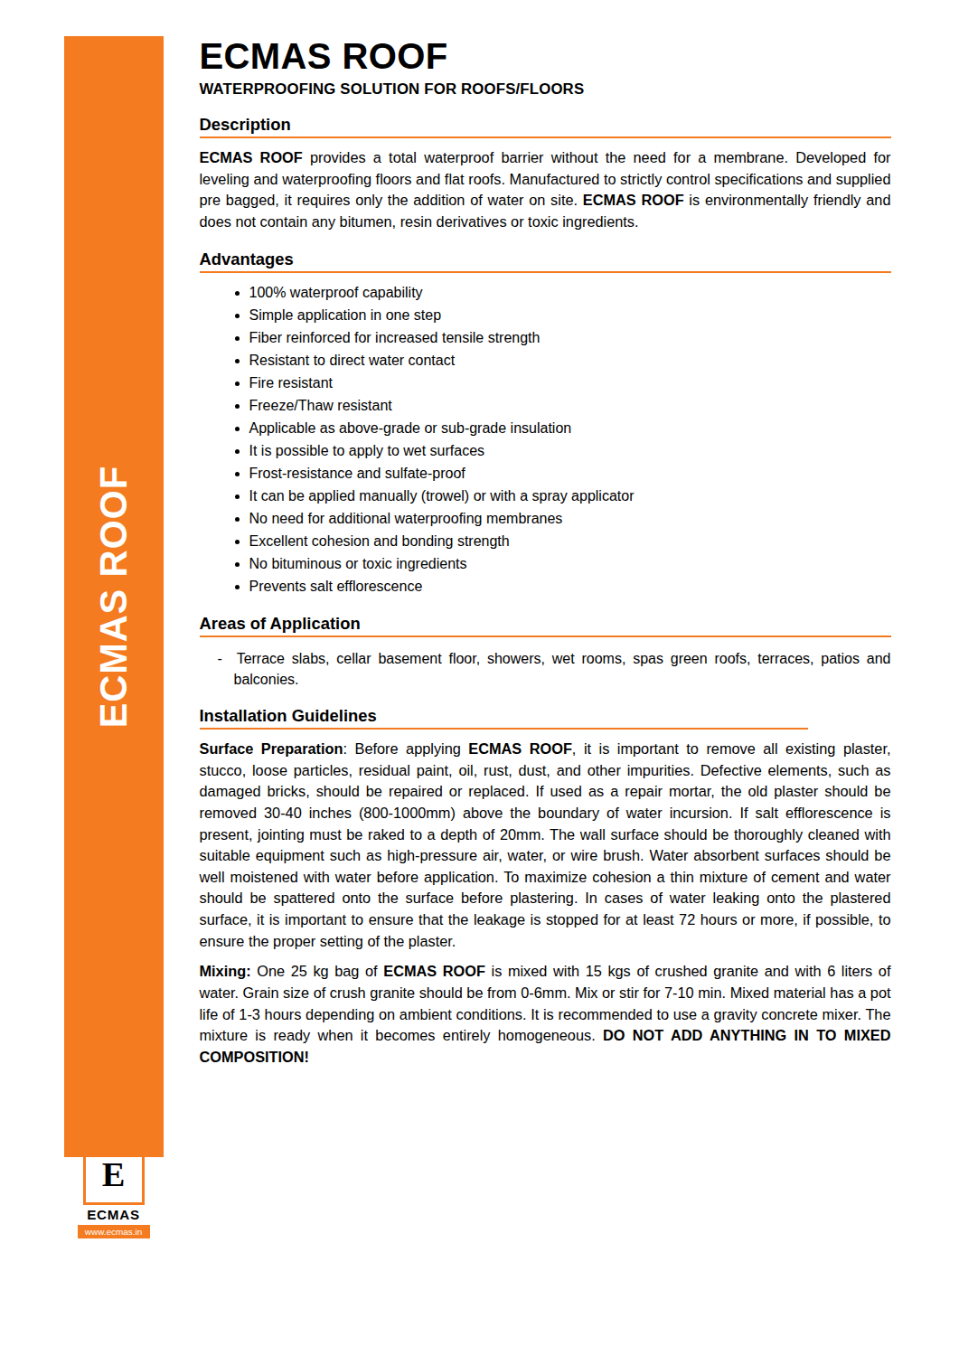ECMAS ROOF
E
ECMAS
www.ecmas.in
ECMAS ROOF
WATERPROOFING SOLUTION FOR ROOFS/FLOORS
Description
ECMAS ROOF provides a total waterproof barrier without the need for a membrane. Developed for leveling and waterproofing floors and flat roofs. Manufactured to strictly control specifications and supplied pre bagged, it requires only the addition of water on site. ECMAS ROOF is environmentally friendly and does not contain any bitumen, resin derivatives or toxic ingredients.
Advantages
100% waterproof capability
Simple application in one step
Fiber reinforced for increased tensile strength
Resistant to direct water contact
Fire resistant
Freeze/Thaw resistant
Applicable as above-grade or sub-grade insulation
It is possible to apply to wet surfaces
Frost-resistance and sulfate-proof
It can be applied manually (trowel) or with a spray applicator
No need for additional waterproofing membranes
Excellent cohesion and bonding strength
No bituminous or toxic ingredients
Prevents salt efflorescence
Areas of Application
Terrace slabs, cellar basement floor, showers, wet rooms, spas green roofs, terraces, patios and balconies.
Installation Guidelines
Surface Preparation: Before applying ECMAS ROOF, it is important to remove all existing plaster, stucco, loose particles, residual paint, oil, rust, dust, and other impurities. Defective elements, such as damaged bricks, should be repaired or replaced. If used as a repair mortar, the old plaster should be removed 30-40 inches (800-1000mm) above the boundary of water incursion. If salt efflorescence is present, jointing must be raked to a depth of 20mm. The wall surface should be thoroughly cleaned with suitable equipment such as high-pressure air, water, or wire brush. Water absorbent surfaces should be well moistened with water before application. To maximize cohesion a thin mixture of cement and water should be spattered onto the surface before plastering. In cases of water leaking onto the plastered surface, it is important to ensure that the leakage is stopped for at least 72 hours or more, if possible, to ensure the proper setting of the plaster.
Mixing: One 25 kg bag of ECMAS ROOF is mixed with 15 kgs of crushed granite and with 6 liters of water. Grain size of crush granite should be from 0-6mm. Mix or stir for 7-10 min. Mixed material has a pot life of 1-3 hours depending on ambient conditions. It is recommended to use a gravity concrete mixer. The mixture is ready when it becomes entirely homogeneous. DO NOT ADD ANYTHING IN TO MIXED COMPOSITION!